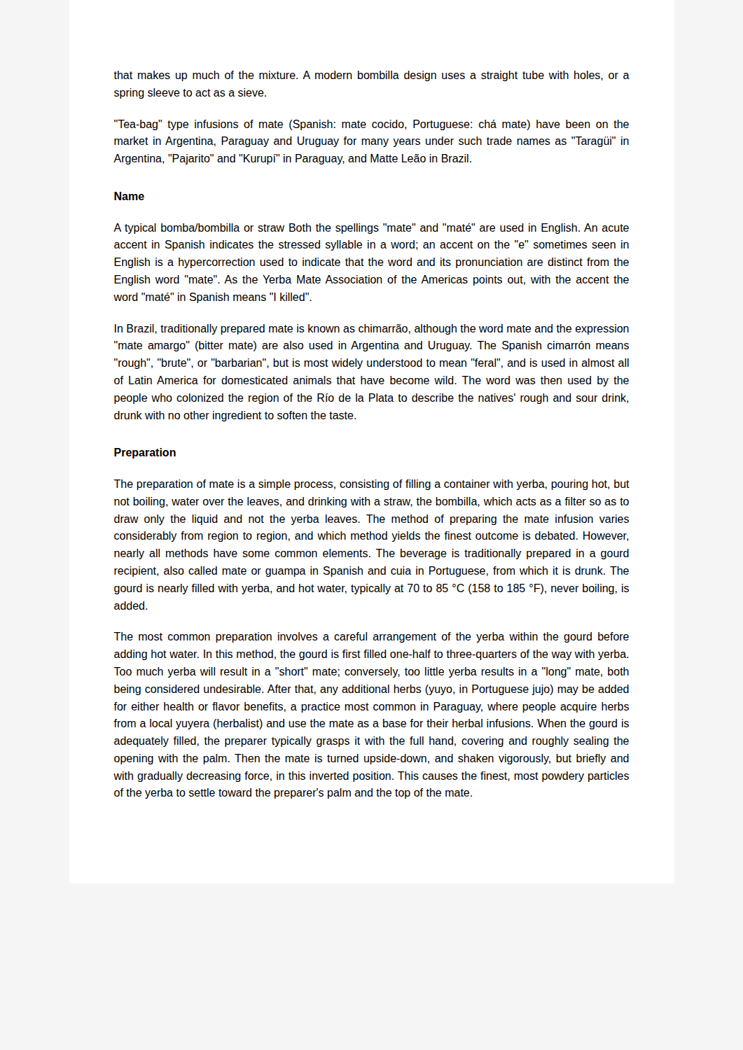that makes up much of the mixture. A modern bombilla design uses a straight tube with holes, or a spring sleeve to act as a sieve.
"Tea-bag" type infusions of mate (Spanish: mate cocido, Portuguese: chá mate) have been on the market in Argentina, Paraguay and Uruguay for many years under such trade names as "Taragüi" in Argentina, "Pajarito" and "Kurupí" in Paraguay, and Matte Leão in Brazil.
Name
A typical bomba/bombilla or straw Both the spellings "mate" and "maté" are used in English. An acute accent in Spanish indicates the stressed syllable in a word; an accent on the "e" sometimes seen in English is a hypercorrection used to indicate that the word and its pronunciation are distinct from the English word "mate". As the Yerba Mate Association of the Americas points out, with the accent the word "maté" in Spanish means "I killed".
In Brazil, traditionally prepared mate is known as chimarrão, although the word mate and the expression "mate amargo" (bitter mate) are also used in Argentina and Uruguay. The Spanish cimarrón means "rough", "brute", or "barbarian", but is most widely understood to mean "feral", and is used in almost all of Latin America for domesticated animals that have become wild. The word was then used by the people who colonized the region of the Río de la Plata to describe the natives' rough and sour drink, drunk with no other ingredient to soften the taste.
Preparation
The preparation of mate is a simple process, consisting of filling a container with yerba, pouring hot, but not boiling, water over the leaves, and drinking with a straw, the bombilla, which acts as a filter so as to draw only the liquid and not the yerba leaves. The method of preparing the mate infusion varies considerably from region to region, and which method yields the finest outcome is debated. However, nearly all methods have some common elements. The beverage is traditionally prepared in a gourd recipient, also called mate or guampa in Spanish and cuia in Portuguese, from which it is drunk. The gourd is nearly filled with yerba, and hot water, typically at 70 to 85 °C (158 to 185 °F), never boiling, is added.
The most common preparation involves a careful arrangement of the yerba within the gourd before adding hot water. In this method, the gourd is first filled one-half to three-quarters of the way with yerba. Too much yerba will result in a "short" mate; conversely, too little yerba results in a "long" mate, both being considered undesirable. After that, any additional herbs (yuyo, in Portuguese jujo) may be added for either health or flavor benefits, a practice most common in Paraguay, where people acquire herbs from a local yuyera (herbalist) and use the mate as a base for their herbal infusions. When the gourd is adequately filled, the preparer typically grasps it with the full hand, covering and roughly sealing the opening with the palm. Then the mate is turned upside-down, and shaken vigorously, but briefly and with gradually decreasing force, in this inverted position. This causes the finest, most powdery particles of the yerba to settle toward the preparer's palm and the top of the mate.